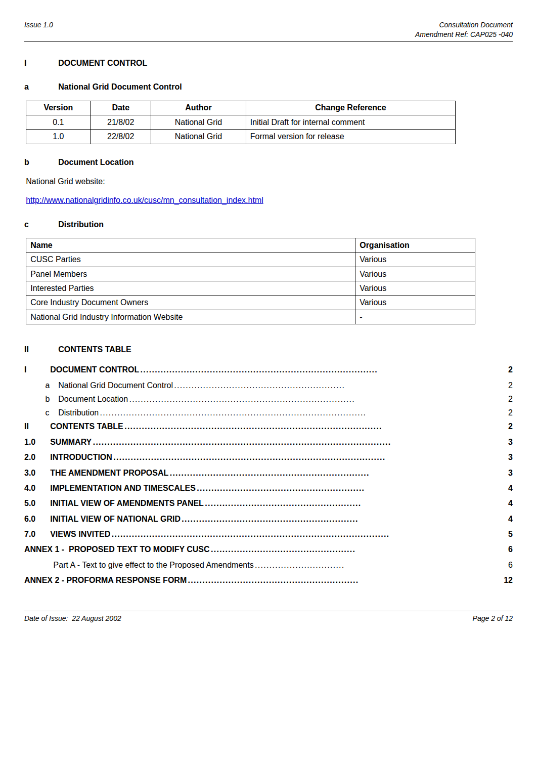Issue 1.0
Consultation Document
Amendment Ref: CAP025 -040
IDOCUMENT CONTROL
aNational Grid Document Control
| Version | Date | Author | Change Reference |
| --- | --- | --- | --- |
| 0.1 | 21/8/02 | National Grid | Initial Draft for internal comment |
| 1.0 | 22/8/02 | National Grid | Formal version for release |
bDocument Location
National Grid website:
http://www.nationalgridinfo.co.uk/cusc/mn_consultation_index.html
cDistribution
| Name | Organisation |
| --- | --- |
| CUSC Parties | Various |
| Panel Members | Various |
| Interested Parties | Various |
| Core Industry Document Owners | Various |
| National Grid Industry Information Website | - |
II CONTENTS TABLE
I DOCUMENT CONTROL .................................................................................. 2
a National Grid Document Control ........................................................... 2
b Document Location .............................................................................. 2
c Distribution ............................................................................................ 2
II CONTENTS TABLE ......................................................................................... 2
1.0 SUMMARY ....................................................................................................... 3
2.0 INTRODUCTION .............................................................................................. 3
3.0 THE AMENDMENT PROPOSAL ..................................................................... 3
4.0 IMPLEMENTATION AND TIMESCALES .......................................................... 4
5.0 INITIAL VIEW OF AMENDMENTS PANEL ...................................................... 4
6.0 INITIAL VIEW OF NATIONAL GRID ............................................................. 4
7.0 VIEWS INVITED ................................................................................................ 5
ANNEX 1 - PROPOSED TEXT TO MODIFY CUSC .................................................. 6
Part A - Text to give effect to the Proposed Amendments ............................... 6
ANNEX 2 - PROFORMA RESPONSE FORM ........................................................... 12
Date of Issue: 22 August 2002
Page 2 of 12